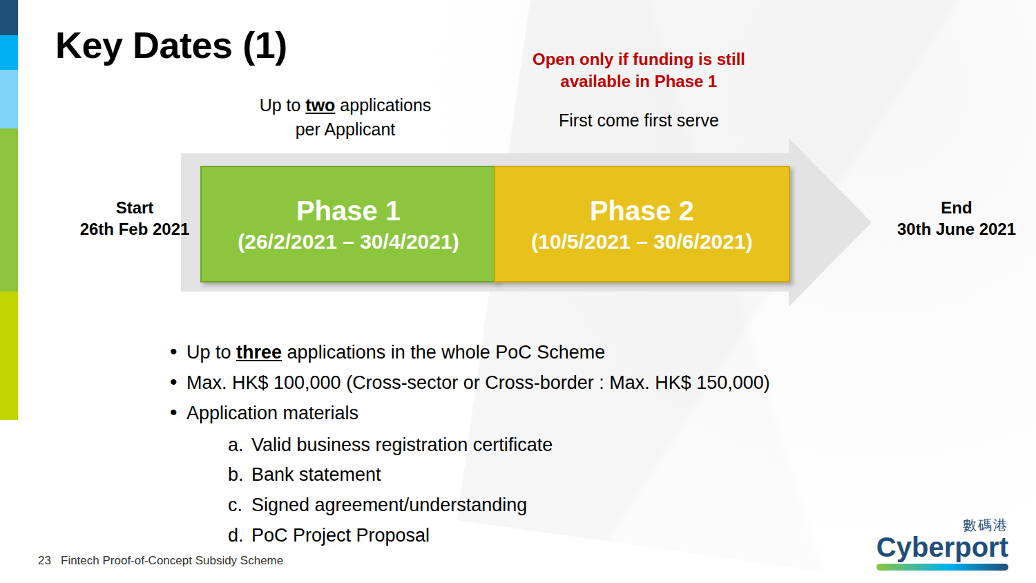Key Dates (1)
Open only if funding is still available in Phase 1
Up to two applications
per Applicant
First come first serve
Start
26th Feb 2021
End
30th June 2021
Phase 1
(26/2/2021 – 30/4/2021)
Phase 2
(10/5/2021 – 30/6/2021)
Up to three applications in the whole PoC Scheme
Max. HK$ 100,000 (Cross-sector or Cross-border : Max. HK$ 150,000)
Application materials
Valid business registration certificate
Bank statement
Signed agreement/understanding
PoC Project Proposal
23 Fintech Proof-of-Concept Subsidy Scheme
數碼港
Cyberport